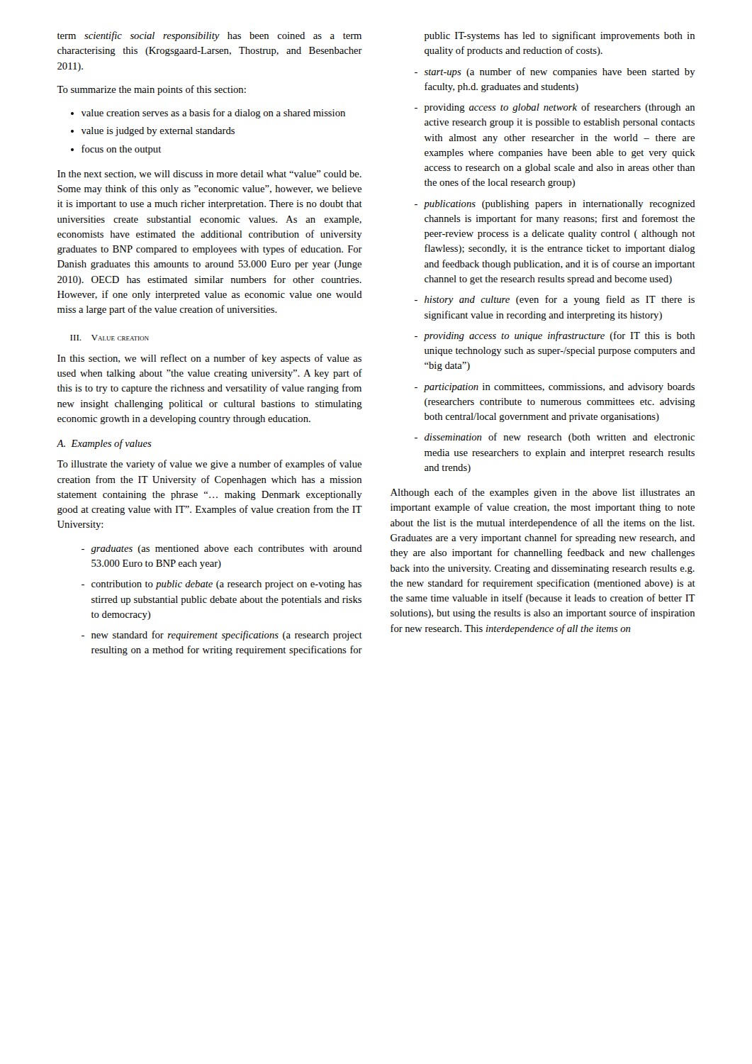term scientific social responsibility has been coined as a term characterising this (Krogsgaard-Larsen, Thostrup, and Besenbacher 2011).
To summarize the main points of this section:
value creation serves as a basis for a dialog on a shared mission
value is judged by external standards
focus on the output
In the next section, we will discuss in more detail what “value” could be. Some may think of this only as ”economic value”, however, we believe it is important to use a much richer interpretation. There is no doubt that universities create substantial economic values. As an example, economists have estimated the additional contribution of university graduates to BNP compared to employees with types of education. For Danish graduates this amounts to around 53.000 Euro per year (Junge 2010). OECD has estimated similar numbers for other countries. However, if one only interpreted value as economic value one would miss a large part of the value creation of universities.
III. Value creation
In this section, we will reflect on a number of key aspects of value as used when talking about ”the value creating university”. A key part of this is to try to capture the richness and versatility of value ranging from new insight challenging political or cultural bastions to stimulating economic growth in a developing country through education.
A. Examples of values
To illustrate the variety of value we give a number of examples of value creation from the IT University of Copenhagen which has a mission statement containing the phrase “… making Denmark exceptionally good at creating value with IT”. Examples of value creation from the IT University:
graduates (as mentioned above each contributes with around 53.000 Euro to BNP each year)
contribution to public debate (a research project on e-voting has stirred up substantial public debate about the potentials and risks to democracy)
new standard for requirement specifications (a research project resulting on a method for writing requirement specifications for public IT-systems has led to significant improvements both in quality of products and reduction of costs).
start-ups (a number of new companies have been started by faculty, ph.d. graduates and students)
providing access to global network of researchers (through an active research group it is possible to establish personal contacts with almost any other researcher in the world – there are examples where companies have been able to get very quick access to research on a global scale and also in areas other than the ones of the local research group)
publications (publishing papers in internationally recognized channels is important for many reasons; first and foremost the peer-review process is a delicate quality control ( although not flawless); secondly, it is the entrance ticket to important dialog and feedback though publication, and it is of course an important channel to get the research results spread and become used)
history and culture (even for a young field as IT there is significant value in recording and interpreting its history)
providing access to unique infrastructure (for IT this is both unique technology such as super-/special purpose computers and “big data”)
participation in committees, commissions, and advisory boards (researchers contribute to numerous committees etc. advising both central/local government and private organisations)
dissemination of new research (both written and electronic media use researchers to explain and interpret research results and trends)
Although each of the examples given in the above list illustrates an important example of value creation, the most important thing to note about the list is the mutual interdependence of all the items on the list. Graduates are a very important channel for spreading new research, and they are also important for channelling feedback and new challenges back into the university. Creating and disseminating research results e.g. the new standard for requirement specification (mentioned above) is at the same time valuable in itself (because it leads to creation of better IT solutions), but using the results is also an important source of inspiration for new research. This interdependence of all the items on